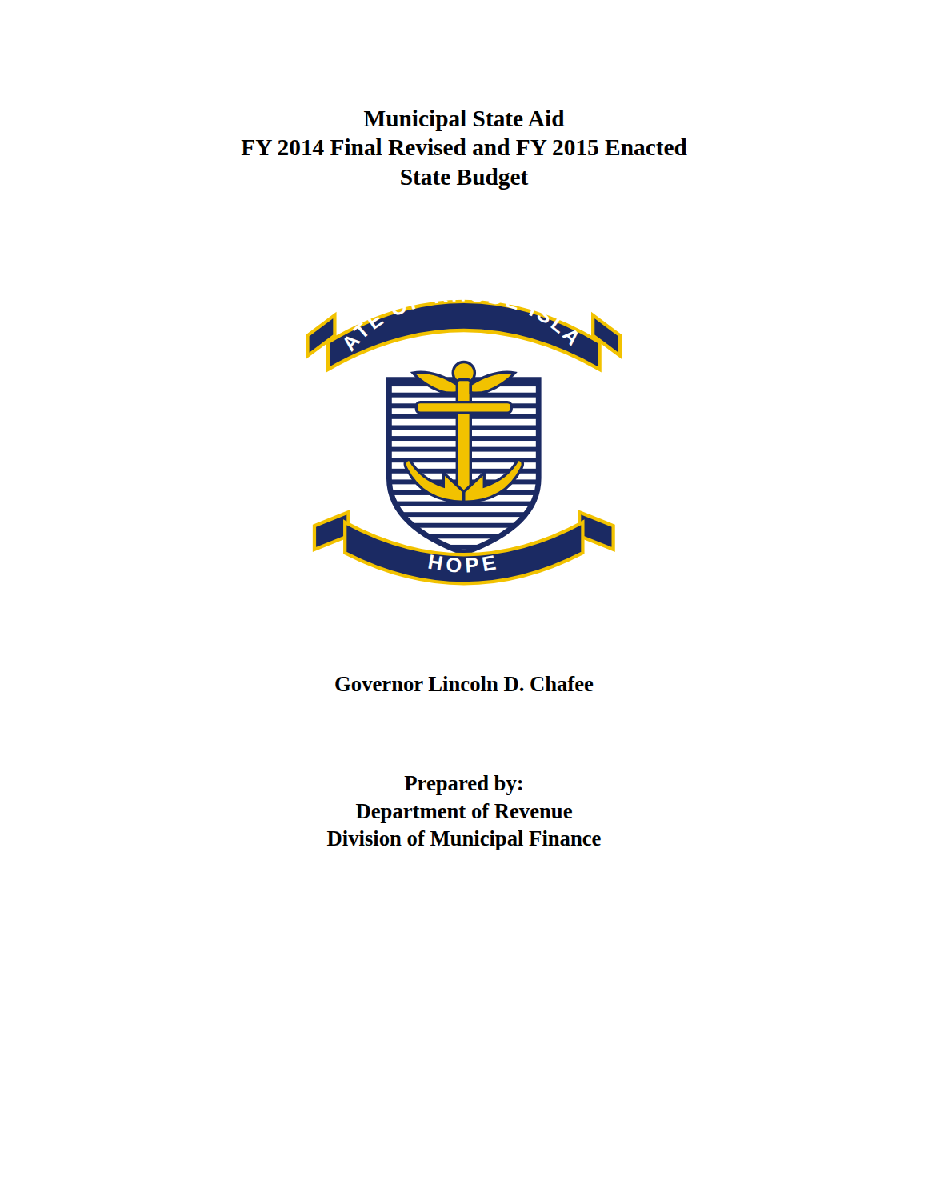Municipal State Aid
FY 2014 Final Revised and FY 2015 Enacted
State Budget
STATE OF RHODE ISLAND HOPE
Governor Lincoln D. Chafee
Prepared by:
Department of Revenue
Division of Municipal Finance